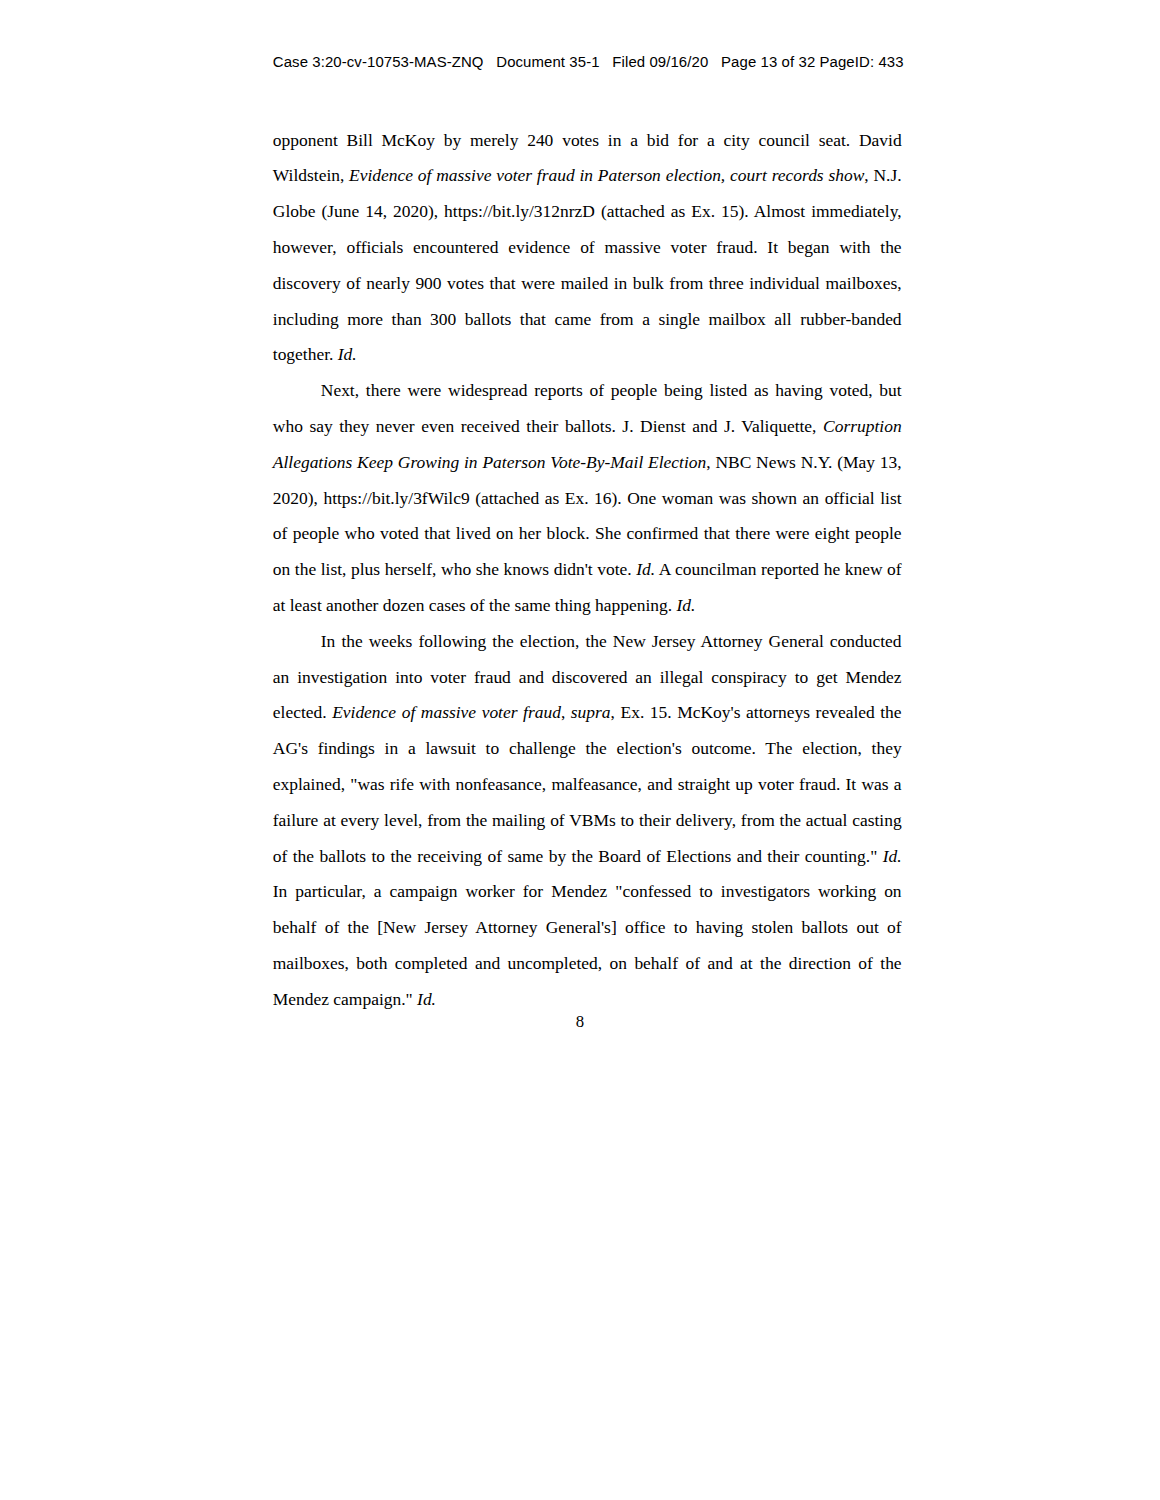Case 3:20-cv-10753-MAS-ZNQ Document 35-1 Filed 09/16/20 Page 13 of 32 PageID: 433
opponent Bill McKoy by merely 240 votes in a bid for a city council seat. David Wildstein, Evidence of massive voter fraud in Paterson election, court records show, N.J. Globe (June 14, 2020), https://bit.ly/312nrzD (attached as Ex. 15). Almost immediately, however, officials encountered evidence of massive voter fraud. It began with the discovery of nearly 900 votes that were mailed in bulk from three individual mailboxes, including more than 300 ballots that came from a single mailbox all rubber-banded together. Id.
Next, there were widespread reports of people being listed as having voted, but who say they never even received their ballots. J. Dienst and J. Valiquette, Corruption Allegations Keep Growing in Paterson Vote-By-Mail Election, NBC News N.Y. (May 13, 2020), https://bit.ly/3fWilc9 (attached as Ex. 16). One woman was shown an official list of people who voted that lived on her block. She confirmed that there were eight people on the list, plus herself, who she knows didn't vote. Id. A councilman reported he knew of at least another dozen cases of the same thing happening. Id.
In the weeks following the election, the New Jersey Attorney General conducted an investigation into voter fraud and discovered an illegal conspiracy to get Mendez elected. Evidence of massive voter fraud, supra, Ex. 15. McKoy's attorneys revealed the AG's findings in a lawsuit to challenge the election's outcome. The election, they explained, "was rife with nonfeasance, malfeasance, and straight up voter fraud. It was a failure at every level, from the mailing of VBMs to their delivery, from the actual casting of the ballots to the receiving of same by the Board of Elections and their counting." Id. In particular, a campaign worker for Mendez "confessed to investigators working on behalf of the [New Jersey Attorney General's] office to having stolen ballots out of mailboxes, both completed and uncompleted, on behalf of and at the direction of the Mendez campaign." Id.
8